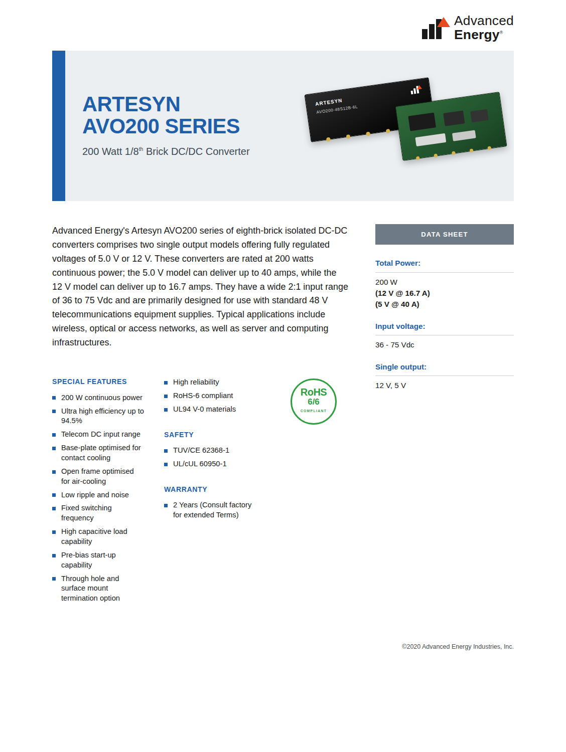Advanced
Energy®
ARTESYN
AVO200 SERIES
200 Watt 1/8th Brick DC/DC Converter
ARTESYNAVO200-48S12B-6L
Advanced Energy's Artesyn AVO200 series of eighth-brick isolated DC-DC converters comprises two single output models offering fully regulated voltages of 5.0 V or 12 V. These converters are rated at 200 watts continuous power; the 5.0 V model can deliver up to 40 amps, while the 12 V model can deliver up to 16.7 amps. They have a wide 2:1 input range of 36 to 75 Vdc and are primarily designed for use with standard 48 V telecommunications equipment supplies. Typical applications include wireless, optical or access networks, as well as server and computing infrastructures.
Special Features
200 W continuous power
Ultra high efficiency up to 94.5%
Telecom DC input range
Base-plate optimised for contact cooling
Open frame optimised for air-cooling
Low ripple and noise
Fixed switching frequency
High capacitive load capability
Pre-bias start-up capability
Through hole and surface mount termination option
High reliability
RoHS-6 compliant
UL94 V-0 materials
Safety
TUV/CE 62368-1
UL/cUL 60950-1
Warranty
2 Years (Consult factory for extended Terms)
RoHS
6/6
COMPLIANT
DATA SHEET
Total Power:
200 W
(12 V @ 16.7 A)
(5 V @ 40 A)
Input voltage:
36 - 75 Vdc
Single output:
12 V, 5 V
©2020 Advanced Energy Industries, Inc.